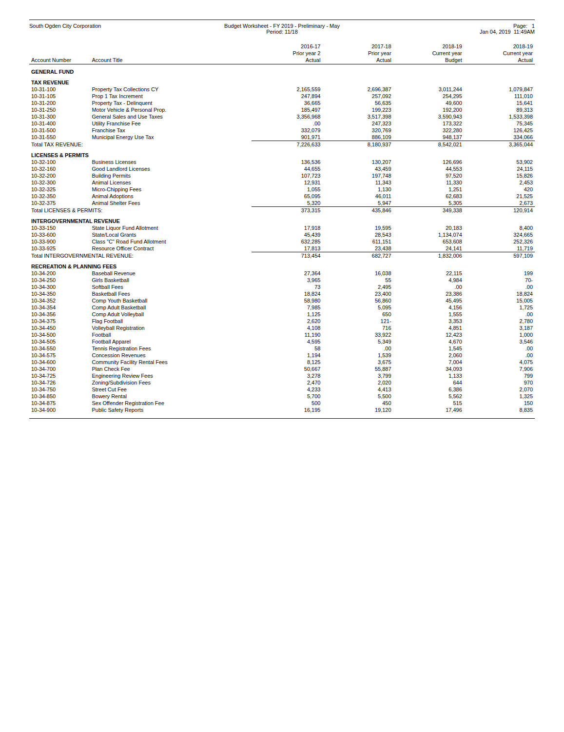| South Ogden City Corporation | Budget Worksheet - FY 2019 - Preliminary - May | Page: 1 |
| | Period: 11/18 | Jan 04, 2019 11:49AM |
| | | 2016-17 | 2017-18 | 2018-19 | 2018-19 |
| --- | --- | --- | --- | --- | --- |
| | | Prior year 2 | Prior year | Current year | Current year |
| Account Number | Account Title | Actual | Actual | Budget | Actual |
| GENERAL FUND |
| TAX REVENUE |
| 10-31-100 | Property Tax Collections CY | 2,165,559 | 2,696,387 | 3,011,244 | 1,079,847 |
| 10-31-105 | Prop 1 Tax Increment | 247,894 | 257,092 | 254,295 | 111,010 |
| 10-31-200 | Property Tax - Delinquent | 36,665 | 56,635 | 49,600 | 15,641 |
| 10-31-250 | Motor Vehicle & Personal Prop. | 185,497 | 199,223 | 192,200 | 89,313 |
| 10-31-300 | General Sales and Use Taxes | 3,356,968 | 3,517,398 | 3,590,943 | 1,533,398 |
| 10-31-400 | Utility Franchise Fee | .00 | 247,323 | 173,322 | 75,345 |
| 10-31-500 | Franchise Tax | 332,079 | 320,769 | 322,280 | 126,425 |
| 10-31-550 | Municipal Energy Use Tax | 901,971 | 886,109 | 948,137 | 334,066 |
| Total TAX REVENUE: | 7,226,633 | 8,180,937 | 8,542,021 | 3,365,044 |
| LICENSES & PERMITS |
| 10-32-100 | Business Licenses | 136,536 | 130,207 | 126,696 | 53,902 |
| 10-32-160 | Good Landlord Licenses | 44,655 | 43,459 | 44,553 | 24,115 |
| 10-32-200 | Building Permits | 107,723 | 197,748 | 97,520 | 15,826 |
| 10-32-300 | Animal Licenses | 12,931 | 11,343 | 11,330 | 2,453 |
| 10-32-325 | Micro-Chipping Fees | 1,055 | 1,130 | 1,251 | 420 |
| 10-32-350 | Animal Adoptions | 65,095 | 46,011 | 62,683 | 21,525 |
| 10-32-375 | Animal Shelter Fees | 5,320 | 5,947 | 5,305 | 2,673 |
| Total LICENSES & PERMITS: | 373,315 | 435,846 | 349,338 | 120,914 |
| INTERGOVERNMENTAL REVENUE |
| 10-33-150 | State Liquor Fund Allotment | 17,918 | 19,595 | 20,183 | 8,400 |
| 10-33-600 | State/Local Grants | 45,439 | 28,543 | 1,134,074 | 324,665 |
| 10-33-900 | Class "C" Road Fund Allotment | 632,285 | 611,151 | 653,608 | 252,326 |
| 10-33-925 | Resource Officer Contract | 17,813 | 23,438 | 24,141 | 11,719 |
| Total INTERGOVERNMENTAL REVENUE: | 713,454 | 682,727 | 1,832,006 | 597,109 |
| RECREATION & PLANNING FEES |
| 10-34-200 | Baseball Revenue | 27,364 | 16,038 | 22,115 | 199 |
| 10-34-250 | Girls Basketball | 3,965 | 55 | 4,984 | 70- |
| 10-34-300 | Softball Fees | 73 | 2,495 | .00 | .00 |
| 10-34-350 | Basketball Fees | 18,824 | 23,400 | 23,386 | 18,824 |
| 10-34-352 | Comp Youth Basketball | 58,980 | 56,860 | 45,495 | 15,005 |
| 10-34-354 | Comp Adult Basketball | 7,985 | 5,095 | 4,156 | 1,725 |
| 10-34-356 | Comp Adult Volleyball | 1,125 | 650 | 1,555 | .00 |
| 10-34-375 | Flag Football | 2,620 | 121- | 3,353 | 2,780 |
| 10-34-450 | Volleyball Registration | 4,108 | 716 | 4,851 | 3,187 |
| 10-34-500 | Football | 11,190 | 33,922 | 12,423 | 1,000 |
| 10-34-505 | Football Apparel | 4,595 | 5,349 | 4,670 | 3,546 |
| 10-34-550 | Tennis Registration Fees | 58 | .00 | 1,545 | .00 |
| 10-34-575 | Concession Revenues | 1,194 | 1,539 | 2,060 | .00 |
| 10-34-600 | Community Facility Rental Fees | 8,125 | 3,675 | 7,004 | 4,075 |
| 10-34-700 | Plan Check Fee | 50,667 | 55,887 | 34,093 | 7,906 |
| 10-34-725 | Engineering Review Fees | 3,278 | 3,799 | 1,133 | 799 |
| 10-34-726 | Zoning/Subdivision Fees | 2,470 | 2,020 | 644 | 970 |
| 10-34-750 | Street Cut Fee | 4,233 | 4,413 | 6,386 | 2,070 |
| 10-34-850 | Bowery Rental | 5,700 | 5,500 | 5,562 | 1,325 |
| 10-34-875 | Sex Offender Registration Fee | 500 | 450 | 515 | 150 |
| 10-34-900 | Public Safety Reports | 16,195 | 19,120 | 17,496 | 8,835 |